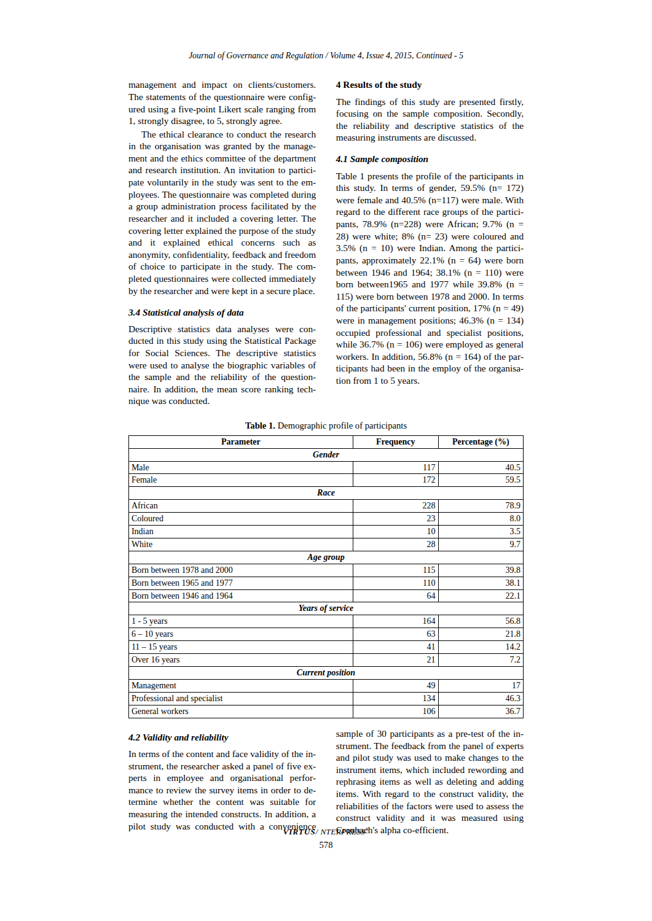Journal of Governance and Regulation / Volume 4, Issue 4, 2015, Continued - 5
management and impact on clients/customers. The statements of the questionnaire were configured using a five-point Likert scale ranging from 1, strongly disagree, to 5, strongly agree.
The ethical clearance to conduct the research in the organisation was granted by the management and the ethics committee of the department and research institution. An invitation to participate voluntarily in the study was sent to the employees. The questionnaire was completed during a group administration process facilitated by the researcher and it included a covering letter. The covering letter explained the purpose of the study and it explained ethical concerns such as anonymity, confidentiality, feedback and freedom of choice to participate in the study. The completed questionnaires were collected immediately by the researcher and were kept in a secure place.
3.4 Statistical analysis of data
Descriptive statistics data analyses were conducted in this study using the Statistical Package for Social Sciences. The descriptive statistics were used to analyse the biographic variables of the sample and the reliability of the questionnaire. In addition, the mean score ranking technique was conducted.
4 Results of the study
The findings of this study are presented firstly, focusing on the sample composition. Secondly, the reliability and descriptive statistics of the measuring instruments are discussed.
4.1 Sample composition
Table 1 presents the profile of the participants in this study. In terms of gender, 59.5% (n= 172) were female and 40.5% (n=117) were male. With regard to the different race groups of the participants, 78.9% (n=228) were African; 9.7% (n = 28) were white; 8% (n= 23) were coloured and 3.5% (n = 10) were Indian. Among the participants, approximately 22.1% (n = 64) were born between 1946 and 1964; 38.1% (n = 110) were born between1965 and 1977 while 39.8% (n = 115) were born between 1978 and 2000. In terms of the participants' current position, 17% (n = 49) were in management positions; 46.3% (n = 134) occupied professional and specialist positions, while 36.7% (n = 106) were employed as general workers. In addition, 56.8% (n = 164) of the participants had been in the employ of the organisation from 1 to 5 years.
Table 1. Demographic profile of participants
| Parameter | Frequency | Percentage (%) |
| --- | --- | --- |
| Gender |
| Male | 117 | 40.5 |
| Female | 172 | 59.5 |
| Race |
| African | 228 | 78.9 |
| Coloured | 23 | 8.0 |
| Indian | 10 | 3.5 |
| White | 28 | 9.7 |
| Age group |
| Born between 1978 and 2000 | 115 | 39.8 |
| Born between 1965 and 1977 | 110 | 38.1 |
| Born between 1946 and 1964 | 64 | 22.1 |
| Years of service |
| 1 - 5 years | 164 | 56.8 |
| 6 – 10 years | 63 | 21.8 |
| 11 – 15 years | 41 | 14.2 |
| Over 16 years | 21 | 7.2 |
| Current position |
| Management | 49 | 17 |
| Professional and specialist | 134 | 46.3 |
| General workers | 106 | 36.7 |
4.2 Validity and reliability
In terms of the content and face validity of the instrument, the researcher asked a panel of five experts in employee and organisational performance to review the survey items in order to determine whether the content was suitable for measuring the intended constructs. In addition, a pilot study was conducted with a convenience sample of 30 participants as a pre-test of the instrument. The feedback from the panel of experts and pilot study was used to make changes to the instrument items, which included rewording and rephrasing items as well as deleting and adding items. With regard to the construct validity, the reliabilities of the factors were used to assess the construct validity and it was measured using Cronbach's alpha co-efficient.
VIRTUS/ NTERPRESS®
578